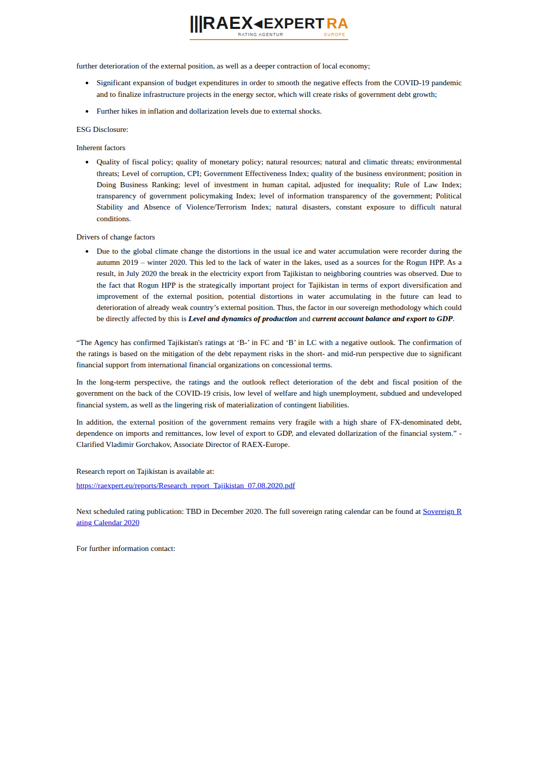|||RAEX◂EXPERT RA RATING AGENTUREUROPE
further deterioration of the external position, as well as a deeper contraction of local economy;
Significant expansion of budget expenditures in order to smooth the negative effects from the COVID-19 pandemic and to finalize infrastructure projects in the energy sector, which will create risks of government debt growth;
Further hikes in inflation and dollarization levels due to external shocks.
ESG Disclosure:
Inherent factors
Quality of fiscal policy; quality of monetary policy; natural resources; natural and climatic threats; environmental threats; Level of corruption, CPI; Government Effectiveness Index; quality of the business environment; position in Doing Business Ranking; level of investment in human capital, adjusted for inequality; Rule of Law Index; transparency of government policymaking Index; level of information transparency of the government; Political Stability and Absence of Violence/Terrorism Index; natural disasters, constant exposure to difficult natural conditions.
Drivers of change factors
Due to the global climate change the distortions in the usual ice and water accumulation were recorder during the autumn 2019 – winter 2020. This led to the lack of water in the lakes, used as a sources for the Rogun HPP. As a result, in July 2020 the break in the electricity export from Tajikistan to neighboring countries was observed. Due to the fact that Rogun HPP is the strategically important project for Tajikistan in terms of export diversification and improvement of the external position, potential distortions in water accumulating in the future can lead to deterioration of already weak country’s external position. Thus, the factor in our sovereign methodology which could be directly affected by this is Level and dynamics of production and current account balance and export to GDP.
“The Agency has confirmed Tajikistan's ratings at ‘B-’ in FC and ‘B’ in LC with a negative outlook. The confirmation of the ratings is based on the mitigation of the debt repayment risks in the short- and mid-run perspective due to significant financial support from international financial organizations on concessional terms.
In the long-term perspective, the ratings and the outlook reflect deterioration of the debt and fiscal position of the government on the back of the COVID-19 crisis, low level of welfare and high unemployment, subdued and undeveloped financial system, as well as the lingering risk of materialization of contingent liabilities.
In addition, the external position of the government remains very fragile with a high share of FX-denominated debt, dependence on imports and remittances, low level of export to GDP, and elevated dollarization of the financial system.” - Clarified Vladimir Gorchakov, Associate Director of RAEX-Europe.
Research report on Tajikistan is available at:
https://raexpert.eu/reports/Research_report_Tajikistan_07.08.2020.pdf
Next scheduled rating publication: TBD in December 2020. The full sovereign rating calendar can be found at Sovereign Rating Calendar 2020
For further information contact: